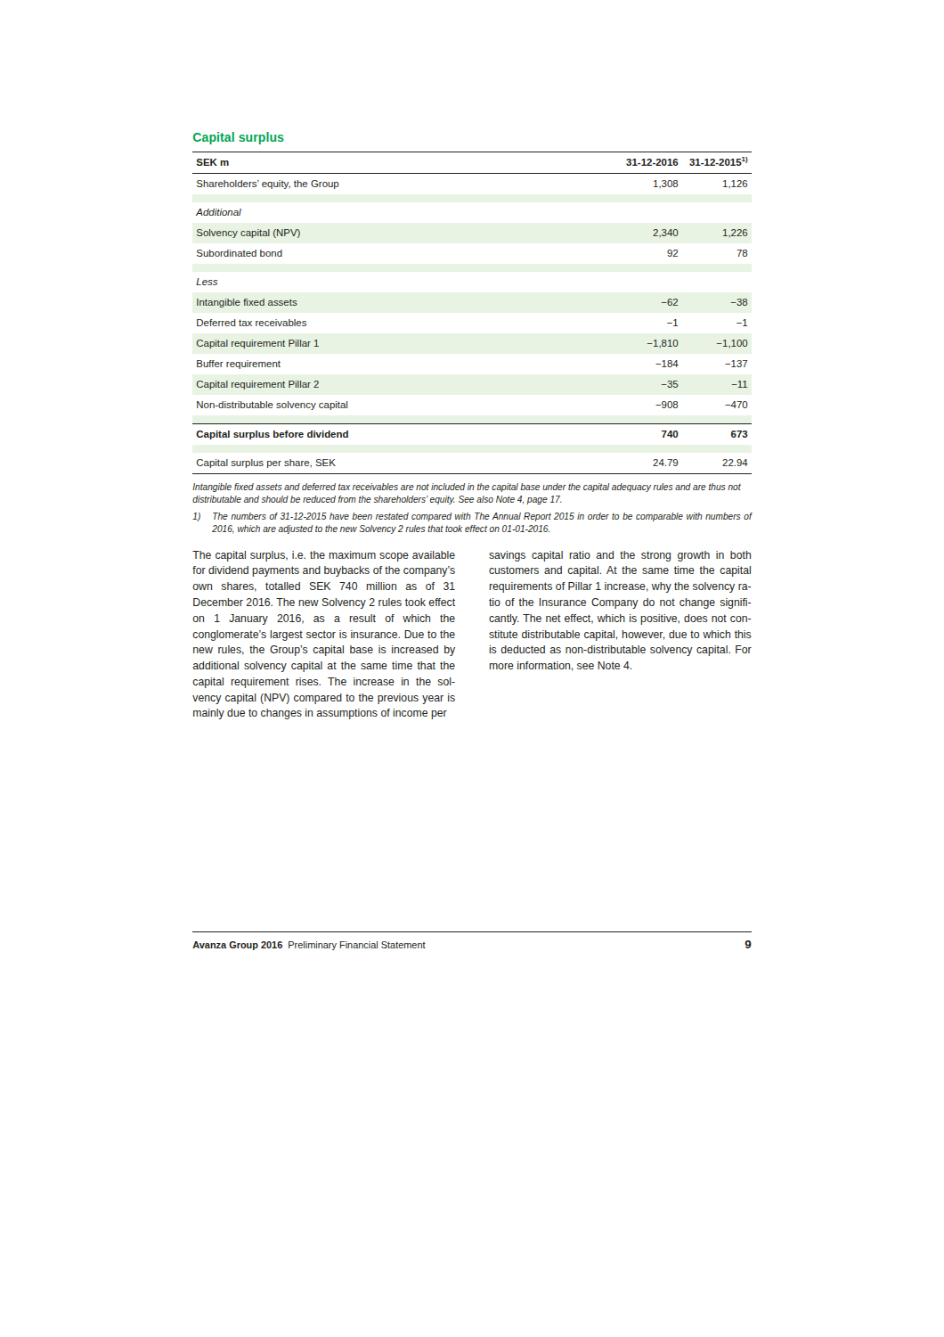Capital surplus
| SEK m | 31-12-2016 | 31-12-2015 1) |
| --- | --- | --- |
| Shareholders’ equity, the Group | 1,308 | 1,126 |
| Additional | | |
| Solvency capital (NPV) | 2,340 | 1,226 |
| Subordinated bond | 92 | 78 |
| Less | | |
| Intangible fixed assets | −62 | −38 |
| Deferred tax receivables | −1 | −1 |
| Capital requirement Pillar 1 | −1,810 | −1,100 |
| Buffer requirement | −184 | −137 |
| Capital requirement Pillar 2 | −35 | −11 |
| Non-distributable solvency capital | −908 | −470 |
| Capital surplus before dividend | 740 | 673 |
| Capital surplus per share, SEK | 24.79 | 22.94 |
Intangible fixed assets and deferred tax receivables are not included in the capital base under the capital adequacy rules and are thus not distributable and should be reduced from the shareholders’ equity. See also Note 4, page 17.
1)
The numbers of 31-12-2015 have been restated compared with The Annual Report 2015 in order to be comparable with numbers of 2016, which are adjusted to the new Solvency 2 rules that took effect on 01-01-2016.
The capital surplus, i.e. the maximum scope available for dividend payments and buybacks of the company’s own shares, totalled SEK 740 million as of 31 December 2016. The new Solvency 2 rules took effect on 1 January 2016, as a result of which the conglomerate’s largest sector is insurance. Due to the new rules, the Group’s capital base is increased by additional solvency capital at the same time that the capital requirement rises. The increase in the solvency capital (NPV) compared to the previous year is mainly due to changes in assumptions of income per
savings capital ratio and the strong growth in both customers and capital. At the same time the capital requirements of Pillar 1 increase, why the solvency ratio of the Insurance Company do not change significantly. The net effect, which is positive, does not constitute distributable capital, however, due to which this is deducted as non-distributable solvency capital. For more information, see Note 4.
Avanza Group 2016 Preliminary Financial Statement
9